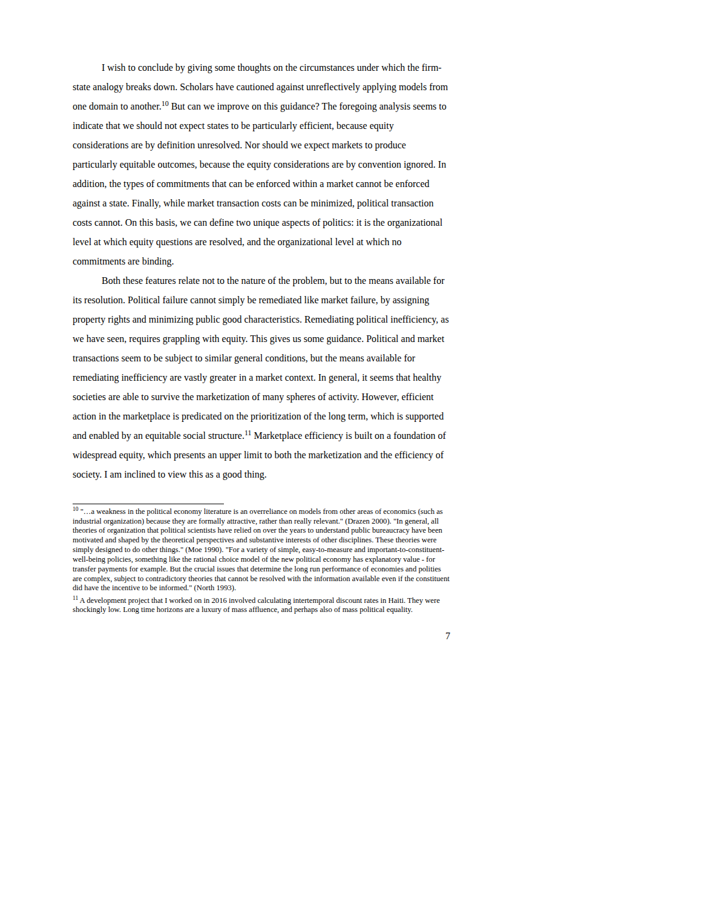I wish to conclude by giving some thoughts on the circumstances under which the firm-state analogy breaks down. Scholars have cautioned against unreflectively applying models from one domain to another.10 But can we improve on this guidance? The foregoing analysis seems to indicate that we should not expect states to be particularly efficient, because equity considerations are by definition unresolved. Nor should we expect markets to produce particularly equitable outcomes, because the equity considerations are by convention ignored. In addition, the types of commitments that can be enforced within a market cannot be enforced against a state. Finally, while market transaction costs can be minimized, political transaction costs cannot. On this basis, we can define two unique aspects of politics: it is the organizational level at which equity questions are resolved, and the organizational level at which no commitments are binding.
Both these features relate not to the nature of the problem, but to the means available for its resolution. Political failure cannot simply be remediated like market failure, by assigning property rights and minimizing public good characteristics. Remediating political inefficiency, as we have seen, requires grappling with equity. This gives us some guidance. Political and market transactions seem to be subject to similar general conditions, but the means available for remediating inefficiency are vastly greater in a market context. In general, it seems that healthy societies are able to survive the marketization of many spheres of activity. However, efficient action in the marketplace is predicated on the prioritization of the long term, which is supported and enabled by an equitable social structure.11 Marketplace efficiency is built on a foundation of widespread equity, which presents an upper limit to both the marketization and the efficiency of society. I am inclined to view this as a good thing.
10 "…a weakness in the political economy literature is an overreliance on models from other areas of economics (such as industrial organization) because they are formally attractive, rather than really relevant." (Drazen 2000). "In general, all theories of organization that political scientists have relied on over the years to understand public bureaucracy have been motivated and shaped by the theoretical perspectives and substantive interests of other disciplines. These theories were simply designed to do other things." (Moe 1990). "For a variety of simple, easy-to-measure and important-to-constituent-well-being policies, something like the rational choice model of the new political economy has explanatory value - for transfer payments for example. But the crucial issues that determine the long run performance of economies and polities are complex, subject to contradictory theories that cannot be resolved with the information available even if the constituent did have the incentive to be informed." (North 1993).
11 A development project that I worked on in 2016 involved calculating intertemporal discount rates in Haiti. They were shockingly low. Long time horizons are a luxury of mass affluence, and perhaps also of mass political equality.
7